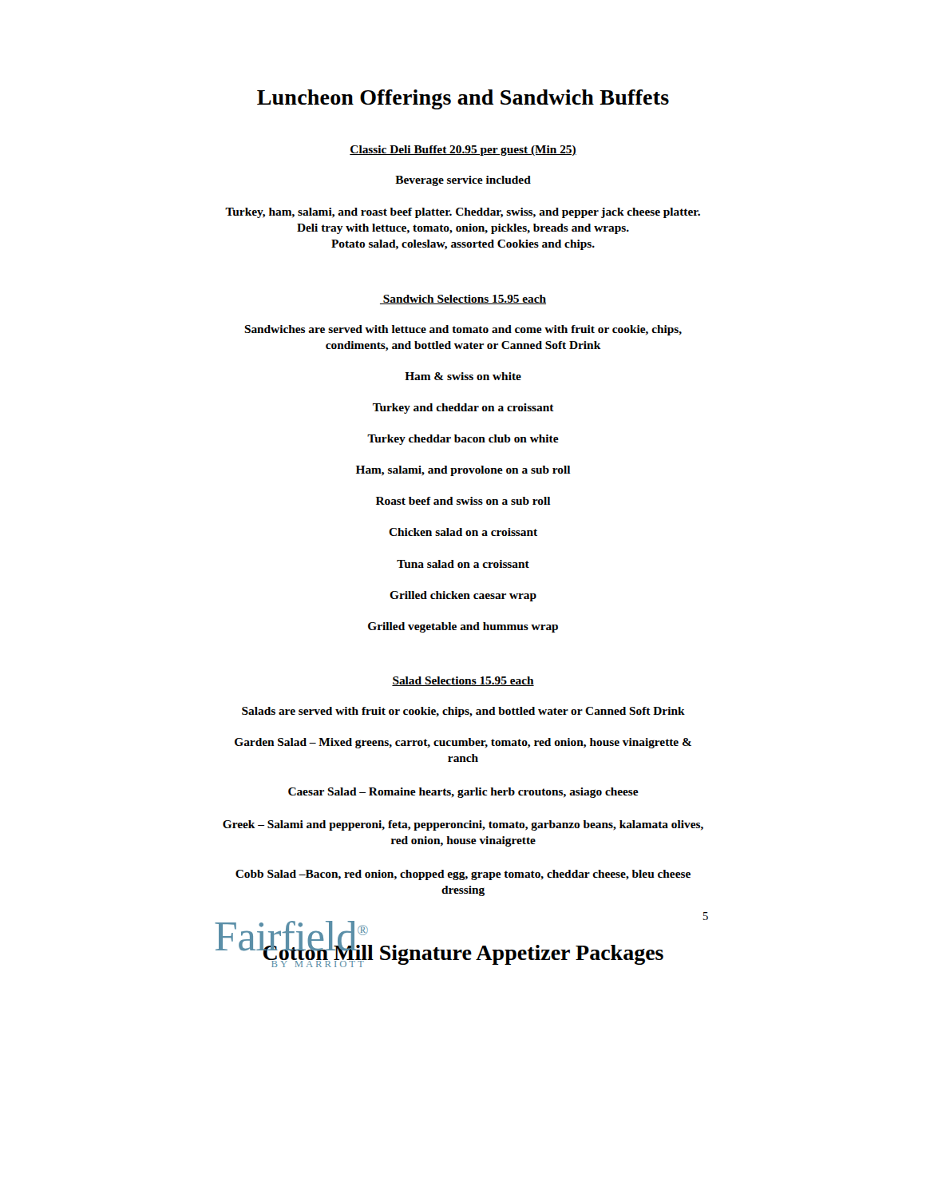Luncheon Offerings and Sandwich Buffets
Classic Deli Buffet 20.95 per guest (Min 25)
Beverage service included
Turkey, ham, salami, and roast beef platter. Cheddar, swiss, and pepper jack cheese platter. Deli tray with lettuce, tomato, onion, pickles, breads and wraps.
Potato salad, coleslaw, assorted Cookies and chips.
Sandwich Selections 15.95 each
Sandwiches are served with lettuce and tomato and come with fruit or cookie, chips, condiments, and bottled water or Canned Soft Drink
Ham & swiss on white
Turkey and cheddar on a croissant
Turkey cheddar bacon club on white
Ham, salami, and provolone on a sub roll
Roast beef and swiss on a sub roll
Chicken salad on a croissant
Tuna salad on a croissant
Grilled chicken caesar wrap
Grilled vegetable and hummus wrap
Salad Selections 15.95 each
Salads are served with fruit or cookie, chips, and bottled water or Canned Soft Drink
Garden Salad – Mixed greens, carrot, cucumber, tomato, red onion, house vinaigrette & ranch
Caesar Salad – Romaine hearts, garlic herb croutons, asiago cheese
Greek – Salami and pepperoni, feta, pepperoncini, tomato, garbanzo beans, kalamata olives, red onion, house vinaigrette
Cobb Salad –Bacon, red onion, chopped egg, grape tomato, cheddar cheese, bleu cheese dressing
Cotton Mill Signature Appetizer Packages
5
Fairfield®
BY MARRIOTT